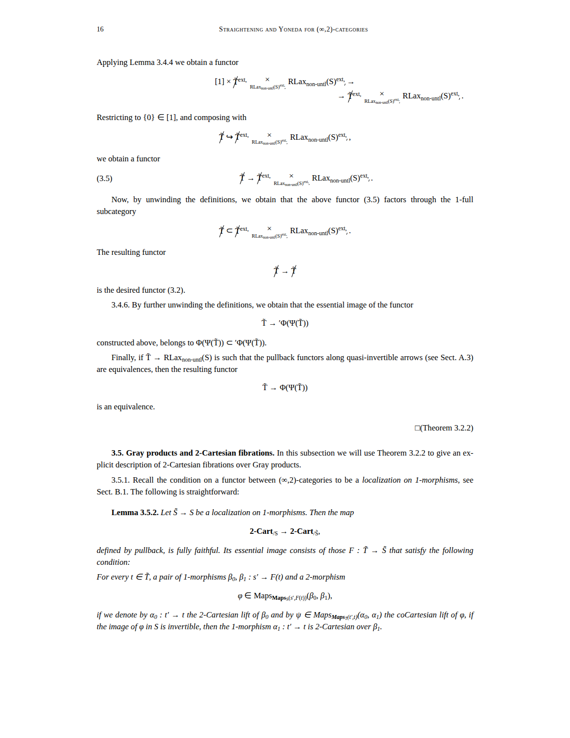16 Straightening and Yoneda for (∞,2)-categories
Applying Lemma 3.4.4 we obtain a functor
[1] × T̃ext, ×RLaxnon-untl(S)ext, RLaxnon-untl(S)ext, → → T̃ext, ×RLaxnon-untl(S)ext, RLaxnon-untl(S)ext, .
Restricting to {0} ∈ [1], and composing with
T̃ ↪ T̃ext, ×RLaxnon-untl(S)ext, RLaxnon-untl(S)ext, ,
we obtain a functor
(3.5) T̃ → T̃ext, ×RLaxnon-untl(S)ext, RLaxnon-untl(S)ext, .
Now, by unwinding the definitions, we obtain that the above functor (3.5) factors through the 1-full subcategory
T̃ ⊂ T̃ext, ×RLaxnon-untl(S)ext, RLaxnon-untl(S)ext, .
The resulting functor
T̃ → T̃
is the desired functor (3.2).
3.4.6. By further unwinding the definitions, we obtain that the essential image of the functor
T̃ → ′Φ(Ψ(T̃))
constructed above, belongs to Φ(Ψ(T̃)) ⊂ ′Φ(Ψ(T̃)).
Finally, if T̃ → RLaxnon-untl(S) is such that the pullback functors along quasi-invertible arrows (see Sect. A.3) are equivalences, then the resulting functor
T̃ → Φ(Ψ(T̃))
is an equivalence.
□(Theorem 3.2.2)
3.5. Gray products and 2-Cartesian fibrations. In this subsection we will use Theorem 3.2.2 to give an explicit description of 2-Cartesian fibrations over Gray products.
3.5.1. Recall the condition on a functor between (∞,2)-categories to be a localization on 1-morphisms, see Sect. B.1. The following is straightforward:
Lemma 3.5.2. Let S̃ → S be a localization on 1-morphisms. Then the map
2-Cart/S → 2-Cart/S̃,
defined by pullback, is fully faithful. Its essential image consists of those F : T̃ → S̃ that satisfy the following condition:
For every t ∈ T̃, a pair of 1-morphisms β0, β1 : s′ → F(t) and a 2-morphism
φ ∈ MapsMapsS̃(s′,F(t))(β0, β1),
if we denote by α0 : t′ → t the 2-Cartesian lift of β0 and by ψ ∈ MapsMapsT̃(t′,t)(α0, α1) the coCartesian lift of φ, if the image of φ in S is invertible, then the 1-morphism α1 : t′ → t is 2-Cartesian over β1.